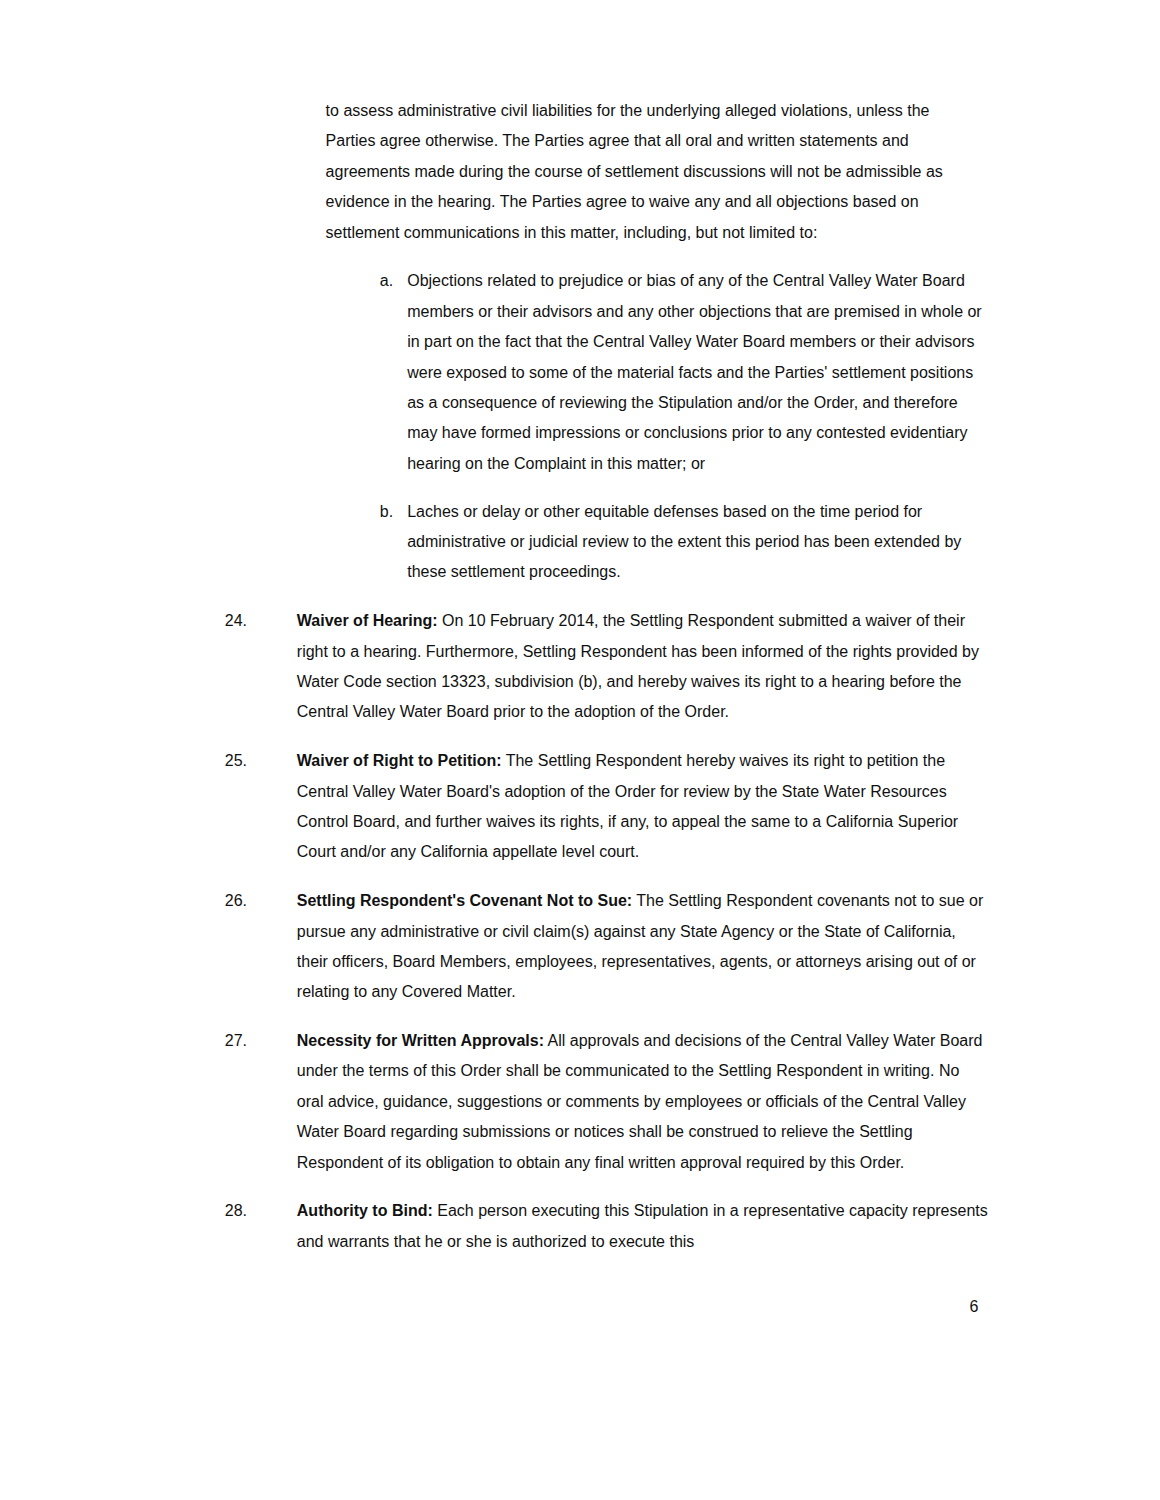to assess administrative civil liabilities for the underlying alleged violations, unless the Parties agree otherwise. The Parties agree that all oral and written statements and agreements made during the course of settlement discussions will not be admissible as evidence in the hearing. The Parties agree to waive any and all objections based on settlement communications in this matter, including, but not limited to:
Objections related to prejudice or bias of any of the Central Valley Water Board members or their advisors and any other objections that are premised in whole or in part on the fact that the Central Valley Water Board members or their advisors were exposed to some of the material facts and the Parties' settlement positions as a consequence of reviewing the Stipulation and/or the Order, and therefore may have formed impressions or conclusions prior to any contested evidentiary hearing on the Complaint in this matter; or
Laches or delay or other equitable defenses based on the time period for administrative or judicial review to the extent this period has been extended by these settlement proceedings.
24.
Waiver of Hearing: On 10 February 2014, the Settling Respondent submitted a waiver of their right to a hearing. Furthermore, Settling Respondent has been informed of the rights provided by Water Code section 13323, subdivision (b), and hereby waives its right to a hearing before the Central Valley Water Board prior to the adoption of the Order.
25.
Waiver of Right to Petition: The Settling Respondent hereby waives its right to petition the Central Valley Water Board's adoption of the Order for review by the State Water Resources Control Board, and further waives its rights, if any, to appeal the same to a California Superior Court and/or any California appellate level court.
26.
Settling Respondent's Covenant Not to Sue: The Settling Respondent covenants not to sue or pursue any administrative or civil claim(s) against any State Agency or the State of California, their officers, Board Members, employees, representatives, agents, or attorneys arising out of or relating to any Covered Matter.
27.
Necessity for Written Approvals: All approvals and decisions of the Central Valley Water Board under the terms of this Order shall be communicated to the Settling Respondent in writing. No oral advice, guidance, suggestions or comments by employees or officials of the Central Valley Water Board regarding submissions or notices shall be construed to relieve the Settling Respondent of its obligation to obtain any final written approval required by this Order.
28.
Authority to Bind: Each person executing this Stipulation in a representative capacity represents and warrants that he or she is authorized to execute this
6